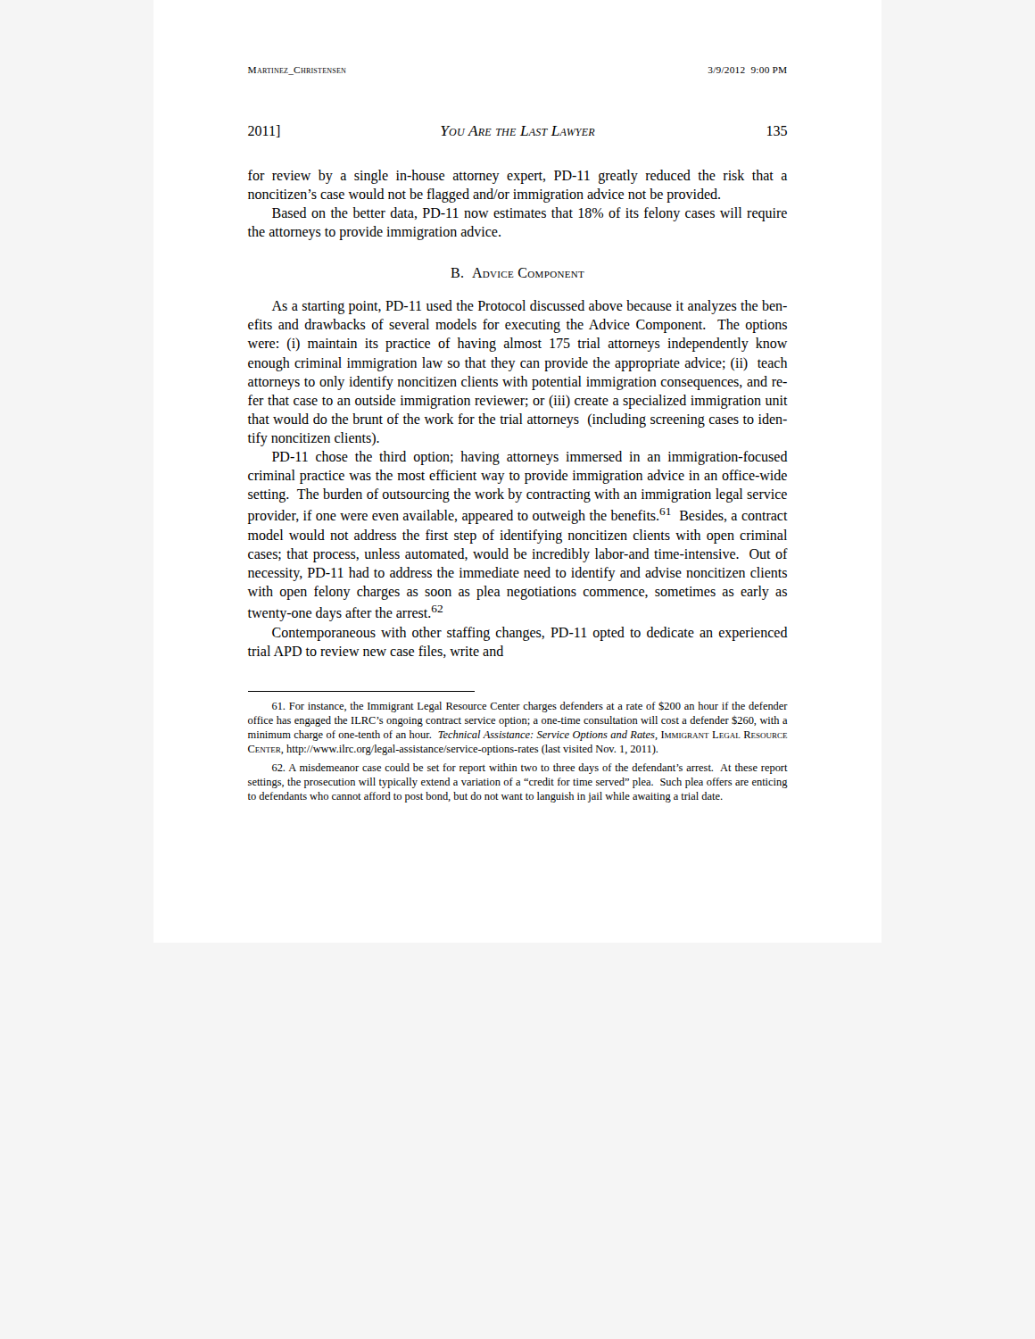Martinez_Christensen 3/9/2012 9:00 PM
2011] You Are the Last Lawyer 135
for review by a single in-house attorney expert, PD-11 greatly reduced the risk that a noncitizen’s case would not be flagged and/or immigration advice not be provided.
Based on the better data, PD-11 now estimates that 18% of its felony cases will require the attorneys to provide immigration advice.
B. Advice Component
As a starting point, PD-11 used the Protocol discussed above because it analyzes the benefits and drawbacks of several models for executing the Advice Component. The options were: (i) maintain its practice of having almost 175 trial attorneys independently know enough criminal immigration law so that they can provide the appropriate advice; (ii) teach attorneys to only identify noncitizen clients with potential immigration consequences, and refer that case to an outside immigration reviewer; or (iii) create a specialized immigration unit that would do the brunt of the work for the trial attorneys (including screening cases to identify noncitizen clients).
PD-11 chose the third option; having attorneys immersed in an immigration-focused criminal practice was the most efficient way to provide immigration advice in an office-wide setting. The burden of outsourcing the work by contracting with an immigration legal service provider, if one were even available, appeared to outweigh the benefits.61 Besides, a contract model would not address the first step of identifying noncitizen clients with open criminal cases; that process, unless automated, would be incredibly labor-and time-intensive. Out of necessity, PD-11 had to address the immediate need to identify and advise noncitizen clients with open felony charges as soon as plea negotiations commence, sometimes as early as twenty-one days after the arrest.62
Contemporaneous with other staffing changes, PD-11 opted to dedicate an experienced trial APD to review new case files, write and
61. For instance, the Immigrant Legal Resource Center charges defenders at a rate of $200 an hour if the defender office has engaged the ILRC’s ongoing contract service option; a one-time consultation will cost a defender $260, with a minimum charge of one-tenth of an hour. Technical Assistance: Service Options and Rates, Immigrant Legal Resource Center, http://www.ilrc.org/legal-assistance/service-options-rates (last visited Nov. 1, 2011).
62. A misdemeanor case could be set for report within two to three days of the defendant’s arrest. At these report settings, the prosecution will typically extend a variation of a “credit for time served” plea. Such plea offers are enticing to defendants who cannot afford to post bond, but do not want to languish in jail while awaiting a trial date.